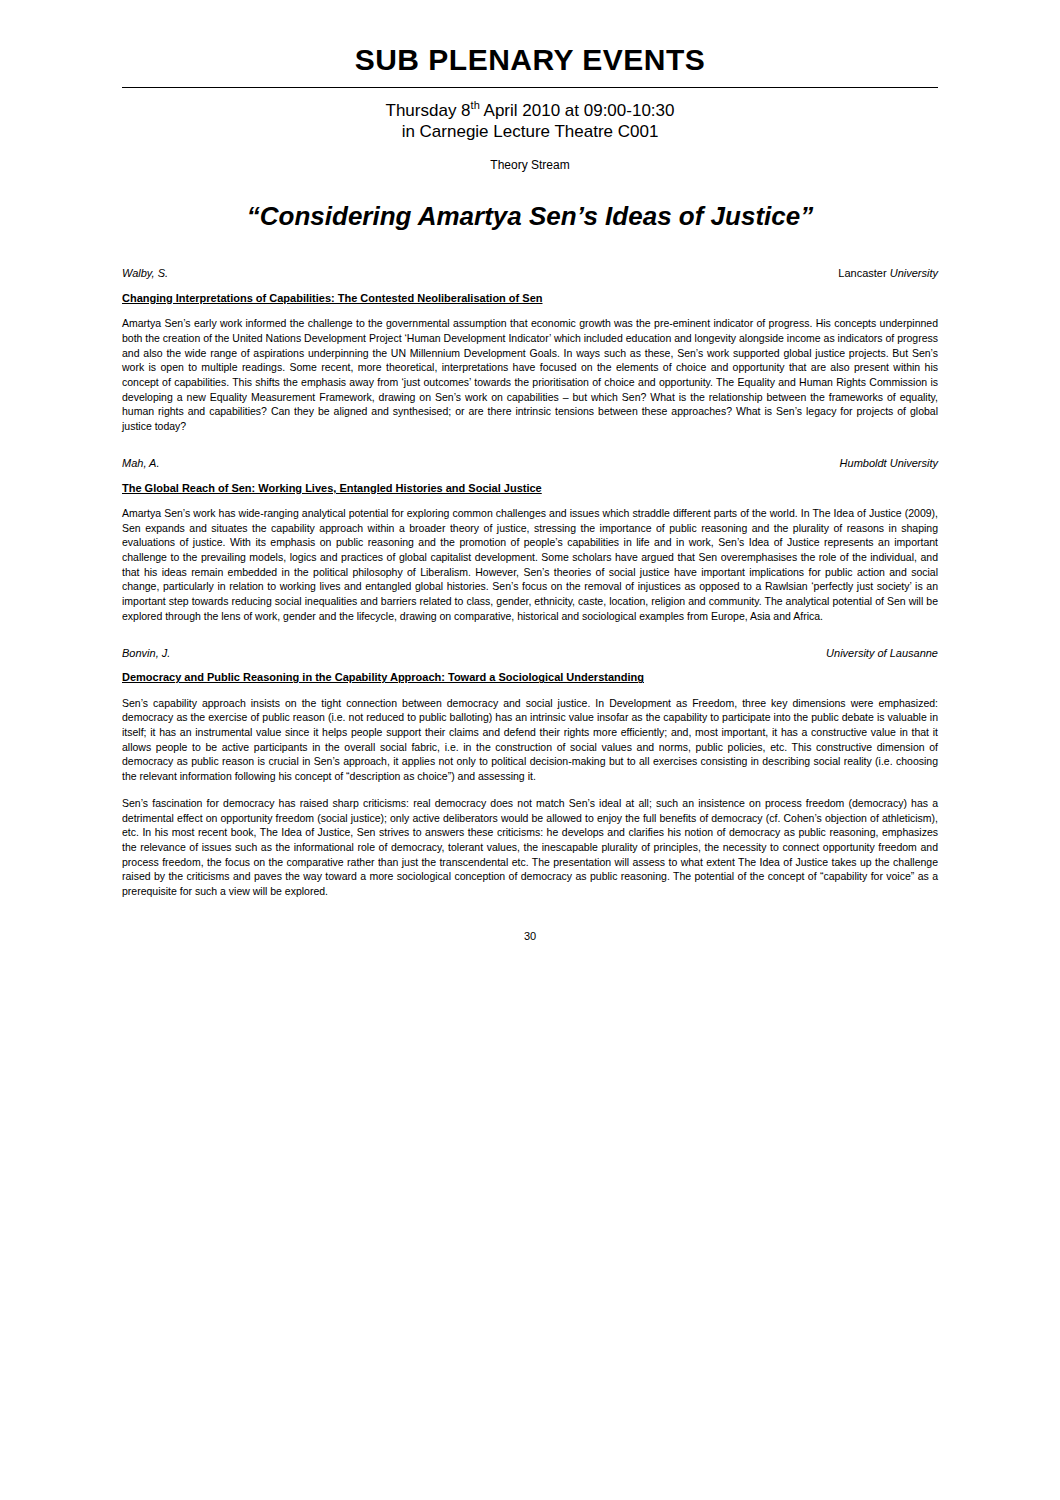SUB PLENARY EVENTS
Thursday 8th April 2010 at 09:00-10:30
in Carnegie Lecture Theatre C001
Theory Stream
“Considering Amartya Sen’s Ideas of Justice”
Walby, S. Lancaster University
Changing Interpretations of Capabilities: The Contested Neoliberalisation of Sen
Amartya Sen’s early work informed the challenge to the governmental assumption that economic growth was the pre-eminent indicator of progress. His concepts underpinned both the creation of the United Nations Development Project ‘Human Development Indicator’ which included education and longevity alongside income as indicators of progress and also the wide range of aspirations underpinning the UN Millennium Development Goals. In ways such as these, Sen’s work supported global justice projects. But Sen’s work is open to multiple readings. Some recent, more theoretical, interpretations have focused on the elements of choice and opportunity that are also present within his concept of capabilities. This shifts the emphasis away from ‘just outcomes’ towards the prioritisation of choice and opportunity. The Equality and Human Rights Commission is developing a new Equality Measurement Framework, drawing on Sen’s work on capabilities – but which Sen? What is the relationship between the frameworks of equality, human rights and capabilities? Can they be aligned and synthesised; or are there intrinsic tensions between these approaches? What is Sen’s legacy for projects of global justice today?
Mah, A. Humboldt University
The Global Reach of Sen: Working Lives, Entangled Histories and Social Justice
Amartya Sen’s work has wide-ranging analytical potential for exploring common challenges and issues which straddle different parts of the world. In The Idea of Justice (2009), Sen expands and situates the capability approach within a broader theory of justice, stressing the importance of public reasoning and the plurality of reasons in shaping evaluations of justice. With its emphasis on public reasoning and the promotion of people’s capabilities in life and in work, Sen’s Idea of Justice represents an important challenge to the prevailing models, logics and practices of global capitalist development. Some scholars have argued that Sen overemphasises the role of the individual, and that his ideas remain embedded in the political philosophy of Liberalism. However, Sen’s theories of social justice have important implications for public action and social change, particularly in relation to working lives and entangled global histories. Sen’s focus on the removal of injustices as opposed to a Rawlsian ‘perfectly just society’ is an important step towards reducing social inequalities and barriers related to class, gender, ethnicity, caste, location, religion and community. The analytical potential of Sen will be explored through the lens of work, gender and the lifecycle, drawing on comparative, historical and sociological examples from Europe, Asia and Africa.
Bonvin, J. University of Lausanne
Democracy and Public Reasoning in the Capability Approach: Toward a Sociological Understanding
Sen’s capability approach insists on the tight connection between democracy and social justice. In Development as Freedom, three key dimensions were emphasized: democracy as the exercise of public reason (i.e. not reduced to public balloting) has an intrinsic value insofar as the capability to participate into the public debate is valuable in itself; it has an instrumental value since it helps people support their claims and defend their rights more efficiently; and, most important, it has a constructive value in that it allows people to be active participants in the overall social fabric, i.e. in the construction of social values and norms, public policies, etc. This constructive dimension of democracy as public reason is crucial in Sen’s approach, it applies not only to political decision-making but to all exercises consisting in describing social reality (i.e. choosing the relevant information following his concept of “description as choice”) and assessing it.
Sen’s fascination for democracy has raised sharp criticisms: real democracy does not match Sen’s ideal at all; such an insistence on process freedom (democracy) has a detrimental effect on opportunity freedom (social justice); only active deliberators would be allowed to enjoy the full benefits of democracy (cf. Cohen’s objection of athleticism), etc. In his most recent book, The Idea of Justice, Sen strives to answers these criticisms: he develops and clarifies his notion of democracy as public reasoning, emphasizes the relevance of issues such as the informational role of democracy, tolerant values, the inescapable plurality of principles, the necessity to connect opportunity freedom and process freedom, the focus on the comparative rather than just the transcendental etc. The presentation will assess to what extent The Idea of Justice takes up the challenge raised by the criticisms and paves the way toward a more sociological conception of democracy as public reasoning. The potential of the concept of “capability for voice” as a prerequisite for such a view will be explored.
30